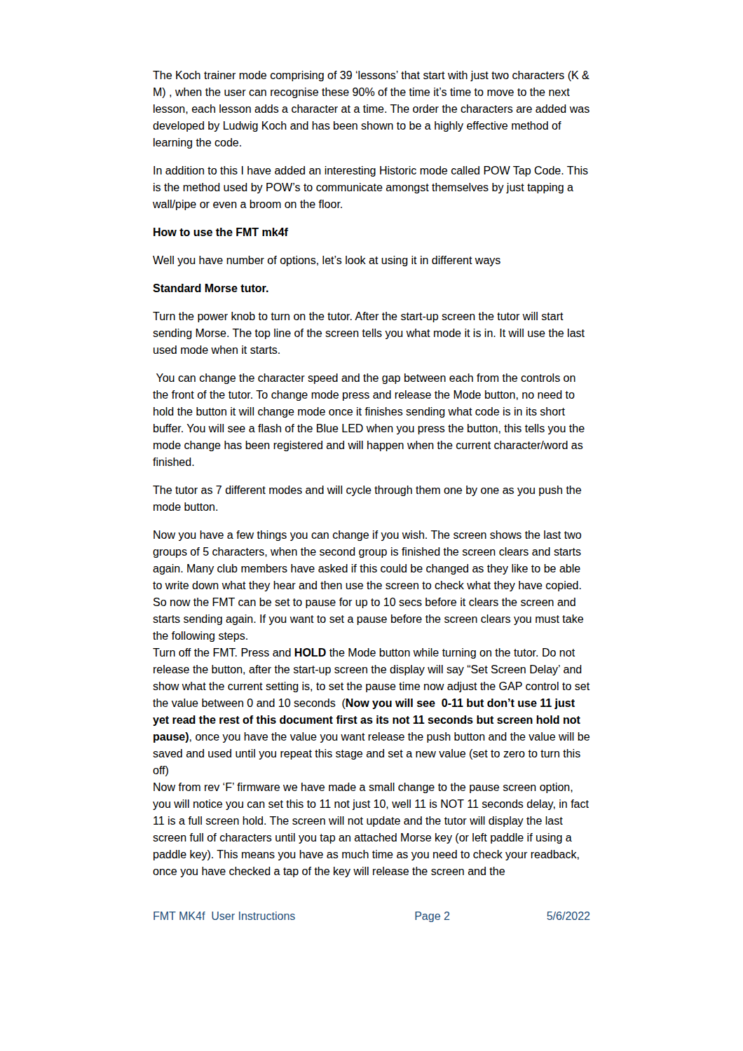The Koch trainer mode comprising of 39 ‘lessons’ that start with just two characters (K & M) , when the user can recognise these 90% of the time it’s time to move to the next lesson, each lesson adds a character at a time. The order the characters are added was developed by Ludwig Koch and has been shown to be a highly effective method of learning the code.
In addition to this I have added an interesting Historic mode called POW Tap Code. This is the method used by POW’s to communicate amongst themselves by just tapping a wall/pipe or even a broom on the floor.
How to use the FMT mk4f
Well you have number of options, let’s look at using it in different ways
Standard Morse tutor.
Turn the power knob to turn on the tutor. After the start-up screen the tutor will start sending Morse. The top line of the screen tells you what mode it is in. It will use the last used mode when it starts.
You can change the character speed and the gap between each from the controls on the front of the tutor. To change mode press and release the Mode button, no need to hold the button it will change mode once it finishes sending what code is in its short buffer. You will see a flash of the Blue LED when you press the button, this tells you the mode change has been registered and will happen when the current character/word as finished.
The tutor as 7 different modes and will cycle through them one by one as you push the mode button.
Now you have a few things you can change if you wish. The screen shows the last two groups of 5 characters, when the second group is finished the screen clears and starts again. Many club members have asked if this could be changed as they like to be able to write down what they hear and then use the screen to check what they have copied. So now the FMT can be set to pause for up to 10 secs before it clears the screen and starts sending again. If you want to set a pause before the screen clears you must take the following steps.
Turn off the FMT. Press and HOLD the Mode button while turning on the tutor. Do not release the button, after the start-up screen the display will say “Set Screen Delay’ and show what the current setting is, to set the pause time now adjust the GAP control to set the value between 0 and 10 seconds (Now you will see 0-11 but don’t use 11 just yet read the rest of this document first as its not 11 seconds but screen hold not pause), once you have the value you want release the push button and the value will be saved and used until you repeat this stage and set a new value (set to zero to turn this off)
Now from rev ‘F’ firmware we have made a small change to the pause screen option, you will notice you can set this to 11 not just 10, well 11 is NOT 11 seconds delay, in fact 11 is a full screen hold. The screen will not update and the tutor will display the last screen full of characters until you tap an attached Morse key (or left paddle if using a paddle key). This means you have as much time as you need to check your readback, once you have checked a tap of the key will release the screen and the
FMT MK4f User Instructions
Page 2
5/6/2022